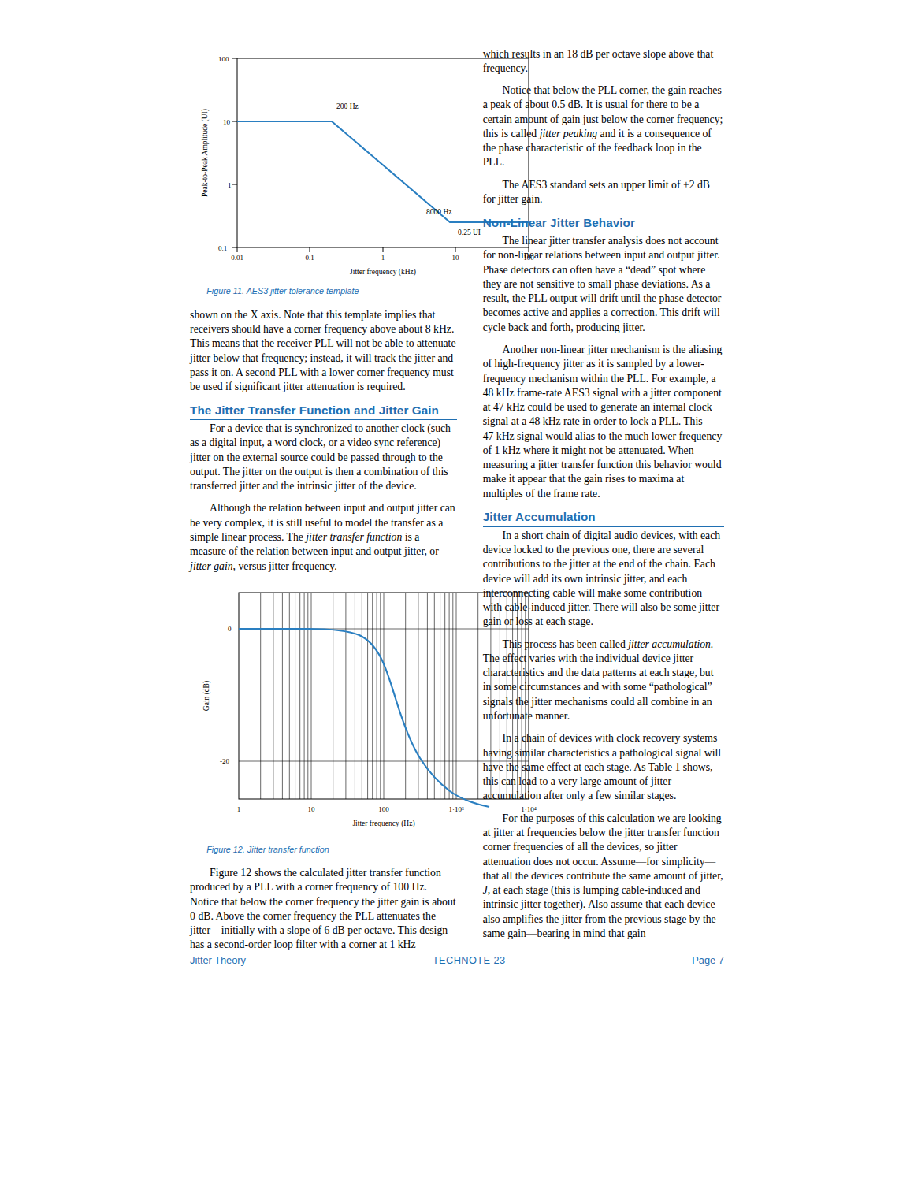100 10 1 0.1 0.01 0.1 1 10 100 Jitter frequency (kHz) Peak-to-Peak Amplitude (UI) 200 Hz 8000 Hz 0.25 UI
Figure 11. AES3 jitter tolerance template
shown on the X axis. Note that this template implies that receivers should have a corner frequency above about 8 kHz. This means that the receiver PLL will not be able to attenuate jitter below that frequency; instead, it will track the jitter and pass it on. A second PLL with a lower corner frequency must be used if significant jitter attenuation is required.
The Jitter Transfer Function and Jitter Gain
For a device that is synchronized to another clock (such as a digital input, a word clock, or a video sync reference) jitter on the external source could be passed through to the output. The jitter on the output is then a combination of this transferred jitter and the intrinsic jitter of the device.
Although the relation between input and output jitter can be very complex, it is still useful to model the transfer as a simple linear process. The jitter transfer function is a measure of the relation between input and output jitter, or jitter gain, versus jitter frequency.
0 -20 Gain (dB) 1 10 100 1·10³ 1·10⁴ Jitter frequency (Hz)
Figure 12. Jitter transfer function
Figure 12 shows the calculated jitter transfer function produced by a PLL with a corner frequency of 100 Hz. Notice that below the corner frequency the jitter gain is about 0 dB. Above the corner frequency the PLL attenuates the jitter—initially with a slope of 6 dB per octave. This design has a second-order loop filter with a corner at 1 kHz
which results in an 18 dB per octave slope above that frequency.
Notice that below the PLL corner, the gain reaches a peak of about 0.5 dB. It is usual for there to be a certain amount of gain just below the corner frequency; this is called jitter peaking and it is a consequence of the phase characteristic of the feedback loop in the PLL.
The AES3 standard sets an upper limit of +2 dB for jitter gain.
Non-Linear Jitter Behavior
The linear jitter transfer analysis does not account for non-linear relations between input and output jitter. Phase detectors can often have a “dead” spot where they are not sensitive to small phase deviations. As a result, the PLL output will drift until the phase detector becomes active and applies a correction. This drift will cycle back and forth, producing jitter.
Another non-linear jitter mechanism is the aliasing of high-frequency jitter as it is sampled by a lower-frequency mechanism within the PLL. For example, a 48 kHz frame-rate AES3 signal with a jitter component at 47 kHz could be used to generate an internal clock signal at a 48 kHz rate in order to lock a PLL. This 47 kHz signal would alias to the much lower frequency of 1 kHz where it might not be attenuated. When measuring a jitter transfer function this behavior would make it appear that the gain rises to maxima at multiples of the frame rate.
Jitter Accumulation
In a short chain of digital audio devices, with each device locked to the previous one, there are several contributions to the jitter at the end of the chain. Each device will add its own intrinsic jitter, and each interconnecting cable will make some contribution with cable-induced jitter. There will also be some jitter gain or loss at each stage.
This process has been called jitter accumulation. The effect varies with the individual device jitter characteristics and the data patterns at each stage, but in some circumstances and with some “pathological” signals the jitter mechanisms could all combine in an unfortunate manner.
In a chain of devices with clock recovery systems having similar characteristics a pathological signal will have the same effect at each stage. As Table 1 shows, this can lead to a very large amount of jitter accumulation after only a few similar stages.
For the purposes of this calculation we are looking at jitter at frequencies below the jitter transfer function corner frequencies of all the devices, so jitter attenuation does not occur. Assume—for simplicity—that all the devices contribute the same amount of jitter, J, at each stage (this is lumping cable-induced and intrinsic jitter together). Also assume that each device also amplifies the jitter from the previous stage by the same gain—bearing in mind that gain
Jitter Theory
TECHNOTE 23
Page 7